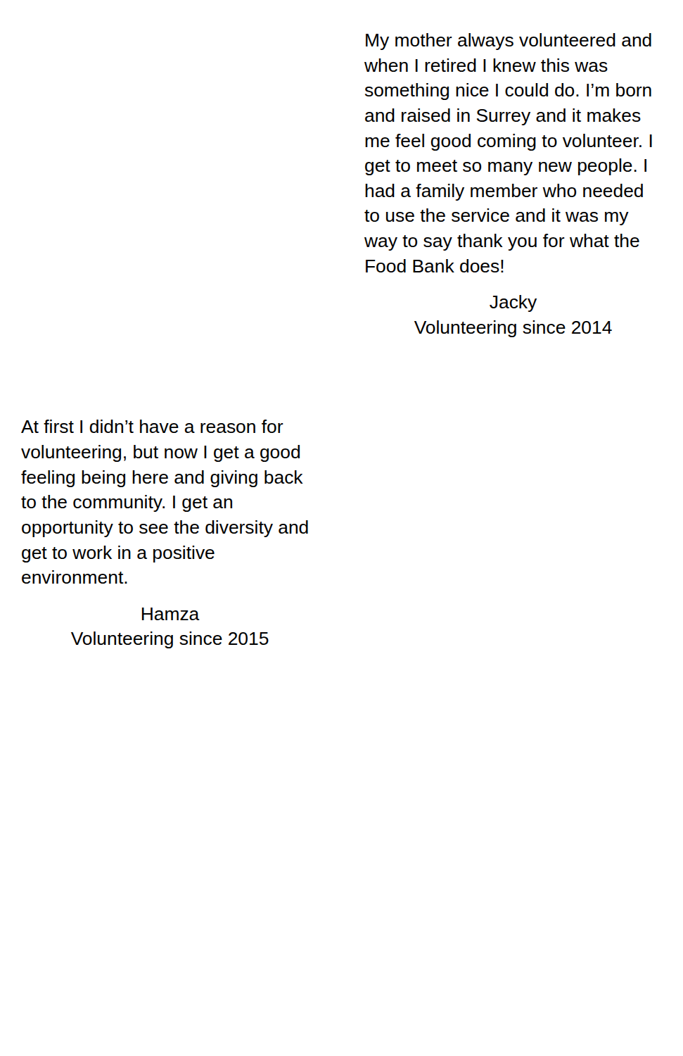My mother always volunteered and when I retired I knew this was something nice I could do. I’m born and raised in Surrey and it makes me feel good coming to volunteer. I get to meet so many new people. I had a family member who needed to use the service and it was my way to say thank you for what the Food Bank does!
Jacky Volunteering since 2014
At first I didn’t have a reason for volunteering, but now I get a good feeling being here and giving back to the community. I get an opportunity to see the diversity and get to work in a positive environment.
Hamza Volunteering since 2015